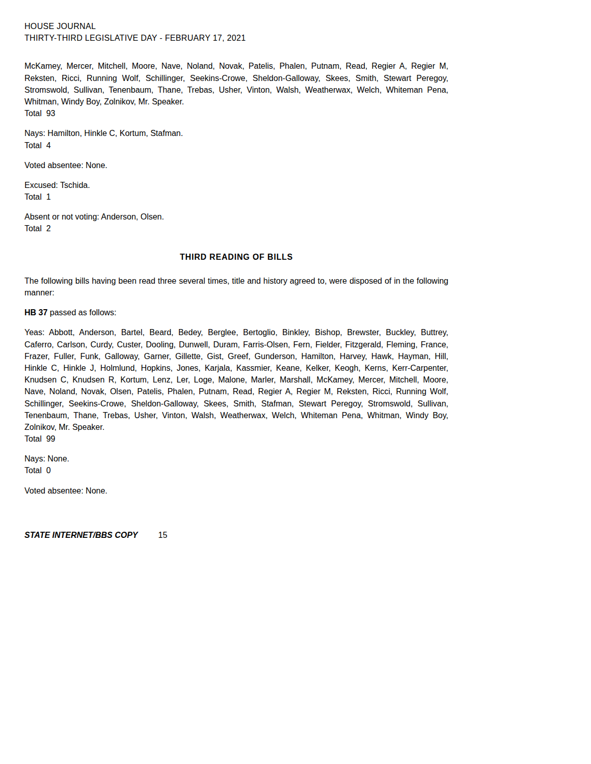HOUSE JOURNAL
THIRTY-THIRD LEGISLATIVE DAY - FEBRUARY 17, 2021
McKamey, Mercer, Mitchell, Moore, Nave, Noland, Novak, Patelis, Phalen, Putnam, Read, Regier A, Regier M, Reksten, Ricci, Running Wolf, Schillinger, Seekins-Crowe, Sheldon-Galloway, Skees, Smith, Stewart Peregoy, Stromswold, Sullivan, Tenenbaum, Thane, Trebas, Usher, Vinton, Walsh, Weatherwax, Welch, Whiteman Pena, Whitman, Windy Boy, Zolnikov, Mr. Speaker.
Total 93
Nays: Hamilton, Hinkle C, Kortum, Stafman.
Total 4
Voted absentee: None.
Excused: Tschida.
Total 1
Absent or not voting: Anderson, Olsen.
Total 2
THIRD READING OF BILLS
The following bills having been read three several times, title and history agreed to, were disposed of in the following manner:
HB 37 passed as follows:
Yeas: Abbott, Anderson, Bartel, Beard, Bedey, Berglee, Bertoglio, Binkley, Bishop, Brewster, Buckley, Buttrey, Caferro, Carlson, Curdy, Custer, Dooling, Dunwell, Duram, Farris-Olsen, Fern, Fielder, Fitzgerald, Fleming, France, Frazer, Fuller, Funk, Galloway, Garner, Gillette, Gist, Greef, Gunderson, Hamilton, Harvey, Hawk, Hayman, Hill, Hinkle C, Hinkle J, Holmlund, Hopkins, Jones, Karjala, Kassmier, Keane, Kelker, Keogh, Kerns, Kerr-Carpenter, Knudsen C, Knudsen R, Kortum, Lenz, Ler, Loge, Malone, Marler, Marshall, McKamey, Mercer, Mitchell, Moore, Nave, Noland, Novak, Olsen, Patelis, Phalen, Putnam, Read, Regier A, Regier M, Reksten, Ricci, Running Wolf, Schillinger, Seekins-Crowe, Sheldon-Galloway, Skees, Smith, Stafman, Stewart Peregoy, Stromswold, Sullivan, Tenenbaum, Thane, Trebas, Usher, Vinton, Walsh, Weatherwax, Welch, Whiteman Pena, Whitman, Windy Boy, Zolnikov, Mr. Speaker.
Total 99
Nays: None.
Total 0
Voted absentee: None.
STATE INTERNET/BBS COPY 15